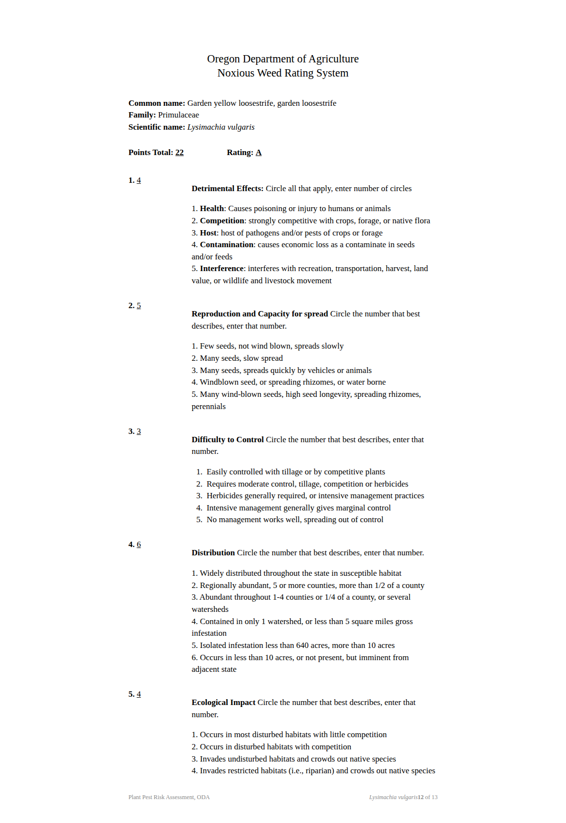Oregon Department of Agriculture Noxious Weed Rating System
Common name: Garden yellow loosestrife, garden loosestrife
Family: Primulaceae
Scientific name: Lysimachia vulgaris
Points Total: 22 Rating: A
1. 4
Detrimental Effects: Circle all that apply, enter number of circles
1. Health: Causes poisoning or injury to humans or animals
2. Competition: strongly competitive with crops, forage, or native flora
3. Host: host of pathogens and/or pests of crops or forage
4. Contamination: causes economic loss as a contaminate in seeds and/or feeds
5. Interference: interferes with recreation, transportation, harvest, land value, or wildlife and livestock movement
2. 5
Reproduction and Capacity for spread Circle the number that best describes, enter that number.
1. Few seeds, not wind blown, spreads slowly
2. Many seeds, slow spread
3. Many seeds, spreads quickly by vehicles or animals
4. Windblown seed, or spreading rhizomes, or water borne
5. Many wind-blown seeds, high seed longevity, spreading rhizomes, perennials
3. 3
Difficulty to Control Circle the number that best describes, enter that number.
Easily controlled with tillage or by competitive plants
Requires moderate control, tillage, competition or herbicides
Herbicides generally required, or intensive management practices
Intensive management generally gives marginal control
No management works well, spreading out of control
4. 6
Distribution Circle the number that best describes, enter that number.
1. Widely distributed throughout the state in susceptible habitat
2. Regionally abundant, 5 or more counties, more than 1/2 of a county
3. Abundant throughout 1-4 counties or 1/4 of a county, or several watersheds
4. Contained in only 1 watershed, or less than 5 square miles gross infestation
5. Isolated infestation less than 640 acres, more than 10 acres
6. Occurs in less than 10 acres, or not present, but imminent from adjacent state
5. 4
Ecological Impact Circle the number that best describes, enter that number.
1. Occurs in most disturbed habitats with little competition
2. Occurs in disturbed habitats with competition
3. Invades undisturbed habitats and crowds out native species
4. Invades restricted habitats (i.e., riparian) and crowds out native species
Plant Pest Risk Assessment, ODA Lysimachia vulgaris 12 of 13